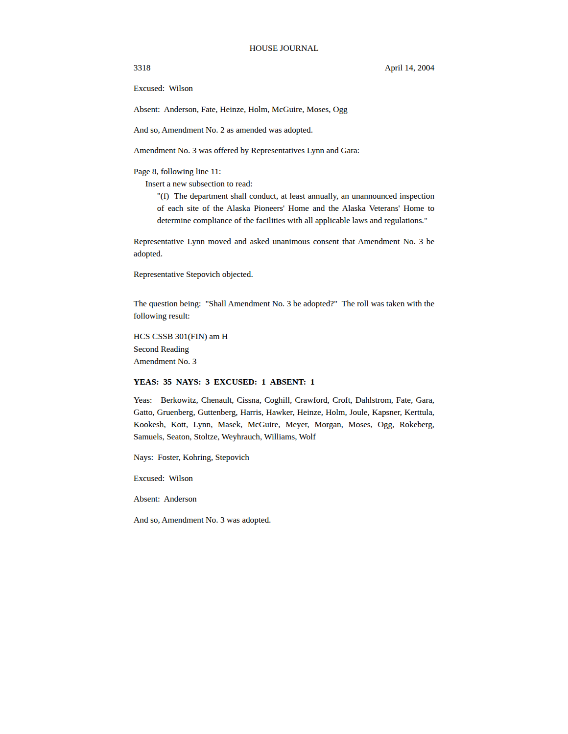HOUSE JOURNAL
3318 April 14, 2004
Excused: Wilson
Absent: Anderson, Fate, Heinze, Holm, McGuire, Moses, Ogg
And so, Amendment No. 2 as amended was adopted.
Amendment No. 3 was offered by Representatives Lynn and Gara:
Page 8, following line 11:
Insert a new subsection to read:
"(f) The department shall conduct, at least annually, an unannounced inspection of each site of the Alaska Pioneers' Home and the Alaska Veterans' Home to determine compliance of the facilities with all applicable laws and regulations."
Representative Lynn moved and asked unanimous consent that Amendment No. 3 be adopted.
Representative Stepovich objected.
The question being: "Shall Amendment No. 3 be adopted?" The roll was taken with the following result:
HCS CSSB 301(FIN) am H
Second Reading
Amendment No. 3
YEAS: 35 NAYS: 3 EXCUSED: 1 ABSENT: 1
Yeas: Berkowitz, Chenault, Cissna, Coghill, Crawford, Croft, Dahlstrom, Fate, Gara, Gatto, Gruenberg, Guttenberg, Harris, Hawker, Heinze, Holm, Joule, Kapsner, Kerttula, Kookesh, Kott, Lynn, Masek, McGuire, Meyer, Morgan, Moses, Ogg, Rokeberg, Samuels, Seaton, Stoltze, Weyhrauch, Williams, Wolf
Nays: Foster, Kohring, Stepovich
Excused: Wilson
Absent: Anderson
And so, Amendment No. 3 was adopted.